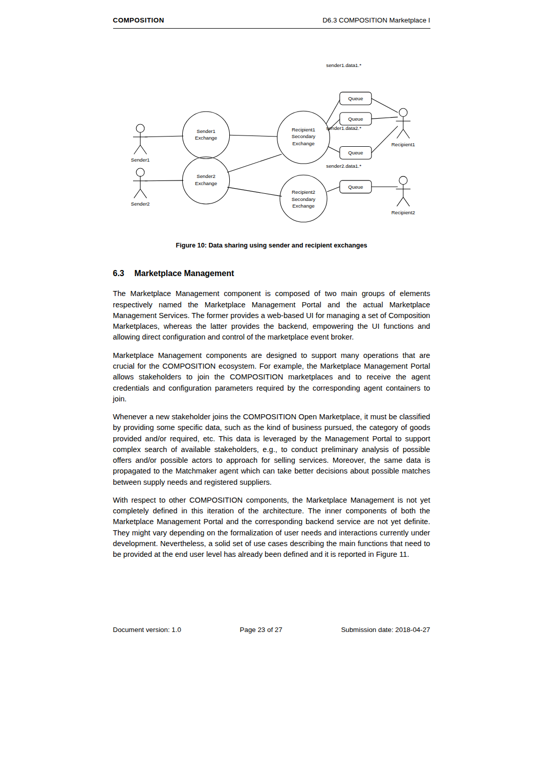COMPOSITION
D6.3 COMPOSITION Marketplace I
Sender1 Sender2 Sender1 Exchange Sender2 Exchange Recipient1 Secondary Exchange Recipient2 Secondary Exchange Queue Queue Queue Queue Recipient1 Recipient2 sender1.data1.* sender1.data2.* sender2.data1.*
Figure 10: Data sharing using sender and recipient exchanges
6.3 Marketplace Management
The Marketplace Management component is composed of two main groups of elements respectively named the Marketplace Management Portal and the actual Marketplace Management Services. The former provides a web-based UI for managing a set of Composition Marketplaces, whereas the latter provides the backend, empowering the UI functions and allowing direct configuration and control of the marketplace event broker.
Marketplace Management components are designed to support many operations that are crucial for the COMPOSITION ecosystem. For example, the Marketplace Management Portal allows stakeholders to join the COMPOSITION marketplaces and to receive the agent credentials and configuration parameters required by the corresponding agent containers to join.
Whenever a new stakeholder joins the COMPOSITION Open Marketplace, it must be classified by providing some specific data, such as the kind of business pursued, the category of goods provided and/or required, etc. This data is leveraged by the Management Portal to support complex search of available stakeholders, e.g., to conduct preliminary analysis of possible offers and/or possible actors to approach for selling services. Moreover, the same data is propagated to the Matchmaker agent which can take better decisions about possible matches between supply needs and registered suppliers.
With respect to other COMPOSITION components, the Marketplace Management is not yet completely defined in this iteration of the architecture. The inner components of both the Marketplace Management Portal and the corresponding backend service are not yet definite. They might vary depending on the formalization of user needs and interactions currently under development. Nevertheless, a solid set of use cases describing the main functions that need to be provided at the end user level has already been defined and it is reported in Figure 11.
Document version: 1.0 Page 23 of 27 Submission date: 2018-04-27